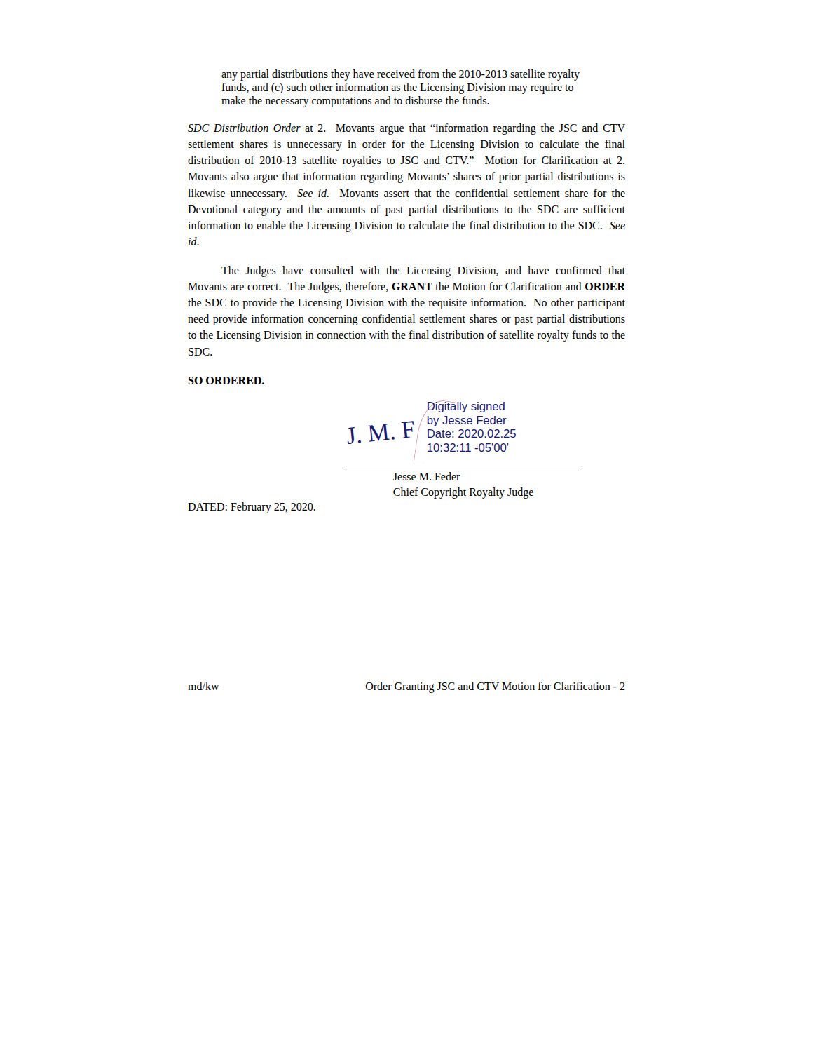any partial distributions they have received from the 2010-2013 satellite royalty
funds, and (c) such other information as the Licensing Division may require to
make the necessary computations and to disburse the funds.
SDC Distribution Order at 2. Movants argue that “information regarding the JSC and CTV settlement shares is unnecessary in order for the Licensing Division to calculate the final distribution of 2010-13 satellite royalties to JSC and CTV.” Motion for Clarification at 2. Movants also argue that information regarding Movants’ shares of prior partial distributions is likewise unnecessary. See id. Movants assert that the confidential settlement share for the Devotional category and the amounts of past partial distributions to the SDC are sufficient information to enable the Licensing Division to calculate the final distribution to the SDC. See id.
The Judges have consulted with the Licensing Division, and have confirmed that Movants are correct. The Judges, therefore, GRANT the Motion for Clarification and ORDER the SDC to provide the Licensing Division with the requisite information. No other participant need provide information concerning confidential settlement shares or past partial distributions to the Licensing Division in connection with the final distribution of satellite royalty funds to the SDC.
SO ORDERED.
J. M. F
Digitally signed
by Jesse Feder
Date: 2020.02.25
10:32:11 -05'00'
Jesse M. Feder
Chief Copyright Royalty Judge
DATED: February 25, 2020.
md/kw Order Granting JSC and CTV Motion for Clarification - 2